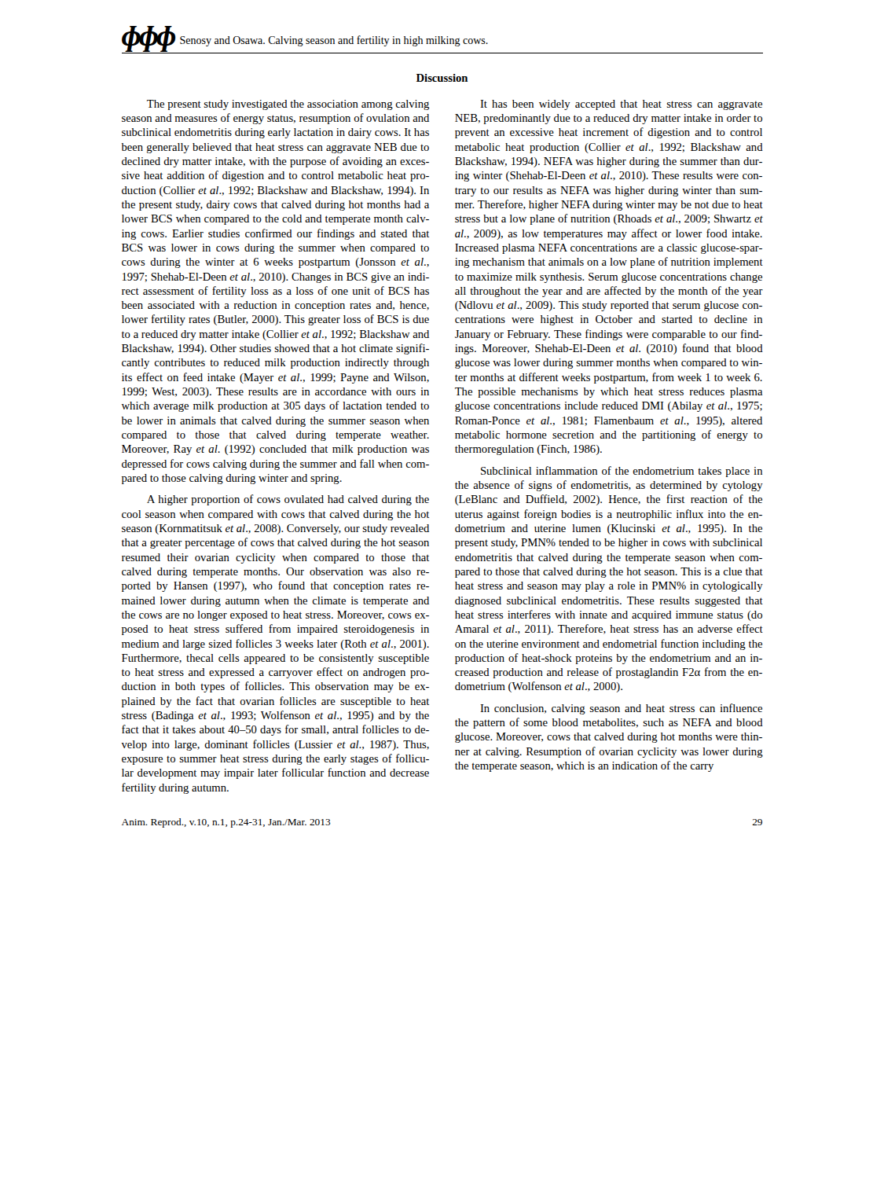ɸɸɸ
Senosy and Osawa. Calving season and fertility in high milking cows.
Discussion
The present study investigated the association among calving season and measures of energy status, resumption of ovulation and subclinical endometritis during early lactation in dairy cows. It has been generally believed that heat stress can aggravate NEB due to declined dry matter intake, with the purpose of avoiding an excessive heat addition of digestion and to control metabolic heat production (Collier et al., 1992; Blackshaw and Blackshaw, 1994). In the present study, dairy cows that calved during hot months had a lower BCS when compared to the cold and temperate month calving cows. Earlier studies confirmed our findings and stated that BCS was lower in cows during the summer when compared to cows during the winter at 6 weeks postpartum (Jonsson et al., 1997; Shehab-El-Deen et al., 2010). Changes in BCS give an indirect assessment of fertility loss as a loss of one unit of BCS has been associated with a reduction in conception rates and, hence, lower fertility rates (Butler, 2000). This greater loss of BCS is due to a reduced dry matter intake (Collier et al., 1992; Blackshaw and Blackshaw, 1994). Other studies showed that a hot climate significantly contributes to reduced milk production indirectly through its effect on feed intake (Mayer et al., 1999; Payne and Wilson, 1999; West, 2003). These results are in accordance with ours in which average milk production at 305 days of lactation tended to be lower in animals that calved during the summer season when compared to those that calved during temperate weather. Moreover, Ray et al. (1992) concluded that milk production was depressed for cows calving during the summer and fall when compared to those calving during winter and spring.
A higher proportion of cows ovulated had calved during the cool season when compared with cows that calved during the hot season (Kornmatitsuk et al., 2008). Conversely, our study revealed that a greater percentage of cows that calved during the hot season resumed their ovarian cyclicity when compared to those that calved during temperate months. Our observation was also reported by Hansen (1997), who found that conception rates remained lower during autumn when the climate is temperate and the cows are no longer exposed to heat stress. Moreover, cows exposed to heat stress suffered from impaired steroidogenesis in medium and large sized follicles 3 weeks later (Roth et al., 2001). Furthermore, thecal cells appeared to be consistently susceptible to heat stress and expressed a carryover effect on androgen production in both types of follicles. This observation may be explained by the fact that ovarian follicles are susceptible to heat stress (Badinga et al., 1993; Wolfenson et al., 1995) and by the fact that it takes about 40–50 days for small, antral follicles to develop into large, dominant follicles (Lussier et al., 1987). Thus, exposure to summer heat stress during the early stages of follicular development may impair later follicular function and decrease fertility during autumn.
It has been widely accepted that heat stress can aggravate NEB, predominantly due to a reduced dry matter intake in order to prevent an excessive heat increment of digestion and to control metabolic heat production (Collier et al., 1992; Blackshaw and Blackshaw, 1994). NEFA was higher during the summer than during winter (Shehab-El-Deen et al., 2010). These results were contrary to our results as NEFA was higher during winter than summer. Therefore, higher NEFA during winter may be not due to heat stress but a low plane of nutrition (Rhoads et al., 2009; Shwartz et al., 2009), as low temperatures may affect or lower food intake. Increased plasma NEFA concentrations are a classic glucose-sparing mechanism that animals on a low plane of nutrition implement to maximize milk synthesis. Serum glucose concentrations change all throughout the year and are affected by the month of the year (Ndlovu et al., 2009). This study reported that serum glucose concentrations were highest in October and started to decline in January or February. These findings were comparable to our findings. Moreover, Shehab-El-Deen et al. (2010) found that blood glucose was lower during summer months when compared to winter months at different weeks postpartum, from week 1 to week 6. The possible mechanisms by which heat stress reduces plasma glucose concentrations include reduced DMI (Abilay et al., 1975; Roman-Ponce et al., 1981; Flamenbaum et al., 1995), altered metabolic hormone secretion and the partitioning of energy to thermoregulation (Finch, 1986).
Subclinical inflammation of the endometrium takes place in the absence of signs of endometritis, as determined by cytology (LeBlanc and Duffield, 2002). Hence, the first reaction of the uterus against foreign bodies is a neutrophilic influx into the endometrium and uterine lumen (Klucinski et al., 1995). In the present study, PMN% tended to be higher in cows with subclinical endometritis that calved during the temperate season when compared to those that calved during the hot season. This is a clue that heat stress and season may play a role in PMN% in cytologically diagnosed subclinical endometritis. These results suggested that heat stress interferes with innate and acquired immune status (do Amaral et al., 2011). Therefore, heat stress has an adverse effect on the uterine environment and endometrial function including the production of heat-shock proteins by the endometrium and an increased production and release of prostaglandin F2α from the endometrium (Wolfenson et al., 2000).
In conclusion, calving season and heat stress can influence the pattern of some blood metabolites, such as NEFA and blood glucose. Moreover, cows that calved during hot months were thinner at calving. Resumption of ovarian cyclicity was lower during the temperate season, which is an indication of the carry
Anim. Reprod., v.10, n.1, p.24-31, Jan./Mar. 2013
29